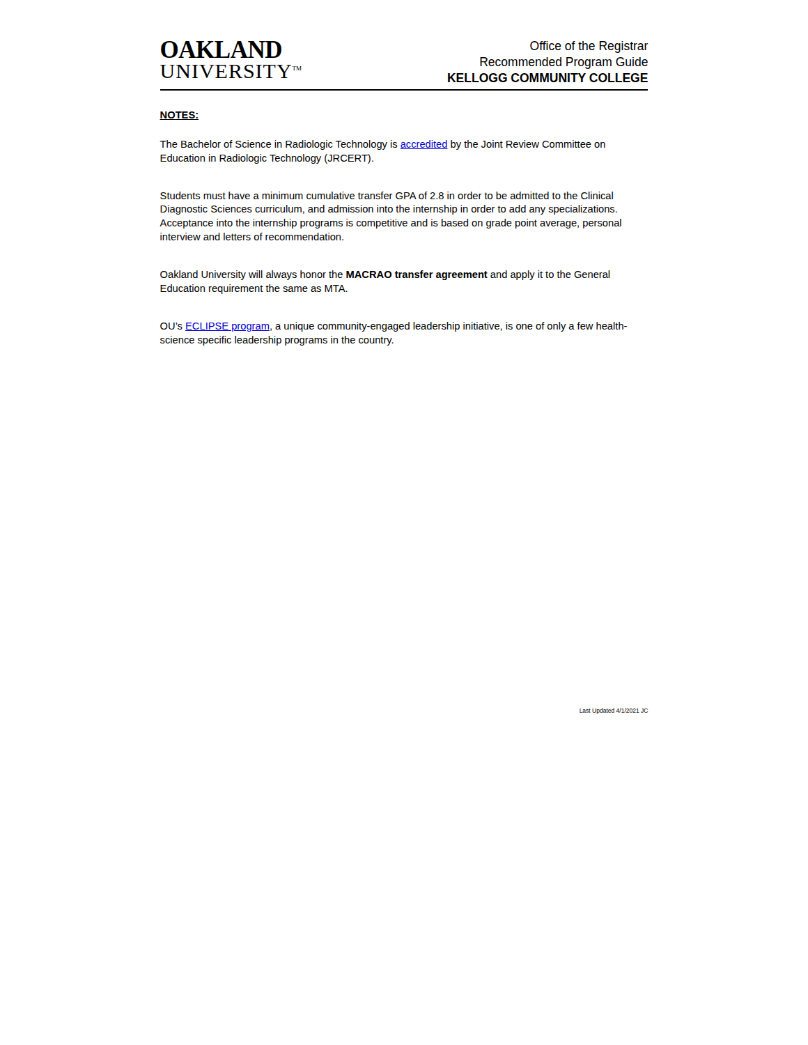OAKLAND UNIVERSITYTM
Office of the Registrar
Recommended Program Guide
KELLOGG COMMUNITY COLLEGE
NOTES:
The Bachelor of Science in Radiologic Technology is accredited by the Joint Review Committee on Education in Radiologic Technology (JRCERT).
Students must have a minimum cumulative transfer GPA of 2.8 in order to be admitted to the Clinical Diagnostic Sciences curriculum, and admission into the internship in order to add any specializations. Acceptance into the internship programs is competitive and is based on grade point average, personal interview and letters of recommendation.
Oakland University will always honor the MACRAO transfer agreement and apply it to the General Education requirement the same as MTA.
OU’s ECLIPSE program, a unique community-engaged leadership initiative, is one of only a few health-science specific leadership programs in the country.
Last Updated 4/1/2021 JC